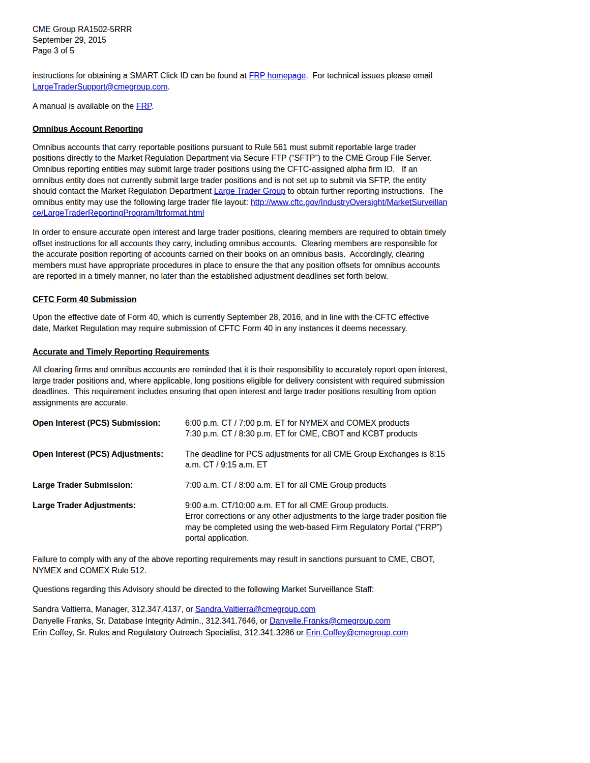CME Group RA1502-5RRR
September 29, 2015
Page 3 of 5
instructions for obtaining a SMART Click ID can be found at FRP homepage. For technical issues please email LargeTraderSupport@cmegroup.com.
A manual is available on the FRP.
Omnibus Account Reporting
Omnibus accounts that carry reportable positions pursuant to Rule 561 must submit reportable large trader positions directly to the Market Regulation Department via Secure FTP (“SFTP”) to the CME Group File Server. Omnibus reporting entities may submit large trader positions using the CFTC-assigned alpha firm ID. If an omnibus entity does not currently submit large trader positions and is not set up to submit via SFTP, the entity should contact the Market Regulation Department Large Trader Group to obtain further reporting instructions. The omnibus entity may use the following large trader file layout: http://www.cftc.gov/IndustryOversight/MarketSurveillance/LargeTraderReportingProgram/ltrformat.html
In order to ensure accurate open interest and large trader positions, clearing members are required to obtain timely offset instructions for all accounts they carry, including omnibus accounts. Clearing members are responsible for the accurate position reporting of accounts carried on their books on an omnibus basis. Accordingly, clearing members must have appropriate procedures in place to ensure the that any position offsets for omnibus accounts are reported in a timely manner, no later than the established adjustment deadlines set forth below.
CFTC Form 40 Submission
Upon the effective date of Form 40, which is currently September 28, 2016, and in line with the CFTC effective date, Market Regulation may require submission of CFTC Form 40 in any instances it deems necessary.
Accurate and Timely Reporting Requirements
All clearing firms and omnibus accounts are reminded that it is their responsibility to accurately report open interest, large trader positions and, where applicable, long positions eligible for delivery consistent with required submission deadlines. This requirement includes ensuring that open interest and large trader positions resulting from option assignments are accurate.
Open Interest (PCS) Submission:
6:00 p.m. CT / 7:00 p.m. ET for NYMEX and COMEX products
7:30 p.m. CT / 8:30 p.m. ET for CME, CBOT and KCBT products
Open Interest (PCS) Adjustments:
The deadline for PCS adjustments for all CME Group Exchanges is 8:15 a.m. CT / 9:15 a.m. ET
Large Trader Submission:
7:00 a.m. CT / 8:00 a.m. ET for all CME Group products
Large Trader Adjustments:
9:00 a.m. CT/10:00 a.m. ET for all CME Group products.
Error corrections or any other adjustments to the large trader position file may be completed using the web-based Firm Regulatory Portal (“FRP”) portal application.
Failure to comply with any of the above reporting requirements may result in sanctions pursuant to CME, CBOT, NYMEX and COMEX Rule 512.
Questions regarding this Advisory should be directed to the following Market Surveillance Staff:
Sandra Valtierra, Manager, 312.347.4137, or Sandra.Valtierra@cmegroup.com
Danyelle Franks, Sr. Database Integrity Admin., 312.341.7646, or Danyelle.Franks@cmegroup.com
Erin Coffey, Sr. Rules and Regulatory Outreach Specialist, 312.341.3286 or Erin.Coffey@cmegroup.com